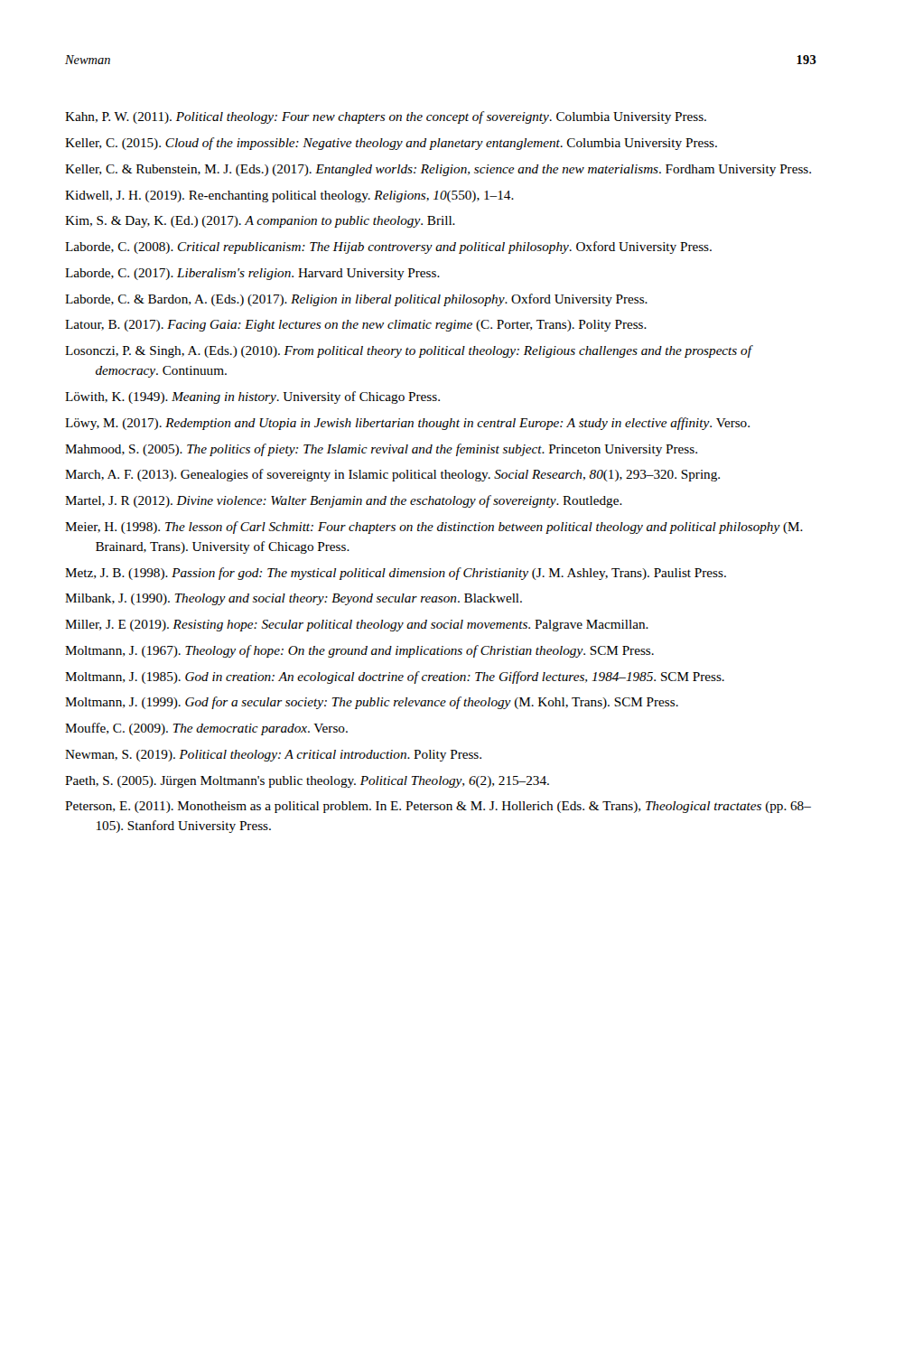Newman 193
Kahn, P. W. (2011). Political theology: Four new chapters on the concept of sovereignty. Columbia University Press.
Keller, C. (2015). Cloud of the impossible: Negative theology and planetary entanglement. Columbia University Press.
Keller, C. & Rubenstein, M. J. (Eds.) (2017). Entangled worlds: Religion, science and the new materialisms. Fordham University Press.
Kidwell, J. H. (2019). Re-enchanting political theology. Religions, 10(550), 1–14.
Kim, S. & Day, K. (Ed.) (2017). A companion to public theology. Brill.
Laborde, C. (2008). Critical republicanism: The Hijab controversy and political philosophy. Oxford University Press.
Laborde, C. (2017). Liberalism's religion. Harvard University Press.
Laborde, C. & Bardon, A. (Eds.) (2017). Religion in liberal political philosophy. Oxford University Press.
Latour, B. (2017). Facing Gaia: Eight lectures on the new climatic regime (C. Porter, Trans). Polity Press.
Losonczi, P. & Singh, A. (Eds.) (2010). From political theory to political theology: Religious challenges and the prospects of democracy. Continuum.
Löwith, K. (1949). Meaning in history. University of Chicago Press.
Löwy, M. (2017). Redemption and Utopia in Jewish libertarian thought in central Europe: A study in elective affinity. Verso.
Mahmood, S. (2005). The politics of piety: The Islamic revival and the feminist subject. Princeton University Press.
March, A. F. (2013). Genealogies of sovereignty in Islamic political theology. Social Research, 80(1), 293–320. Spring.
Martel, J. R (2012). Divine violence: Walter Benjamin and the eschatology of sovereignty. Routledge.
Meier, H. (1998). The lesson of Carl Schmitt: Four chapters on the distinction between political theology and political philosophy (M. Brainard, Trans). University of Chicago Press.
Metz, J. B. (1998). Passion for god: The mystical political dimension of Christianity (J. M. Ashley, Trans). Paulist Press.
Milbank, J. (1990). Theology and social theory: Beyond secular reason. Blackwell.
Miller, J. E (2019). Resisting hope: Secular political theology and social movements. Palgrave Macmillan.
Moltmann, J. (1967). Theology of hope: On the ground and implications of Christian theology. SCM Press.
Moltmann, J. (1985). God in creation: An ecological doctrine of creation: The Gifford lectures, 1984–1985. SCM Press.
Moltmann, J. (1999). God for a secular society: The public relevance of theology (M. Kohl, Trans). SCM Press.
Mouffe, C. (2009). The democratic paradox. Verso.
Newman, S. (2019). Political theology: A critical introduction. Polity Press.
Paeth, S. (2005). Jürgen Moltmann's public theology. Political Theology, 6(2), 215–234.
Peterson, E. (2011). Monotheism as a political problem. In E. Peterson & M. J. Hollerich (Eds. & Trans), Theological tractates (pp. 68–105). Stanford University Press.